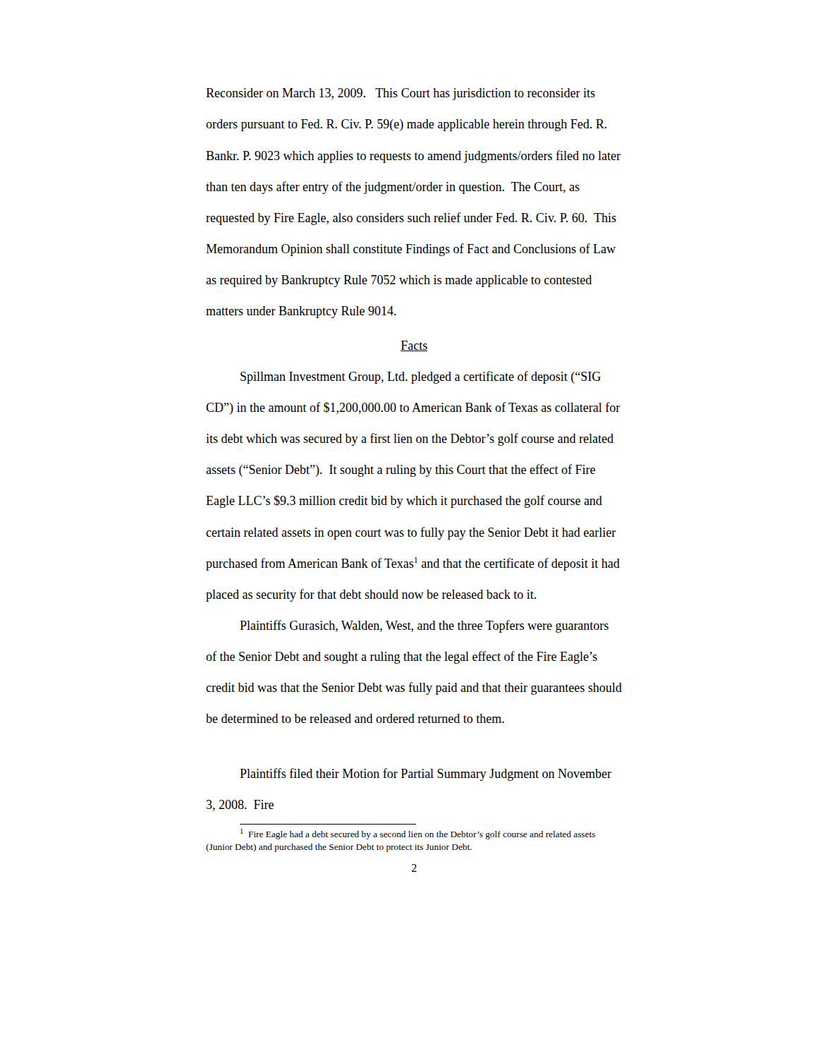Reconsider on March 13, 2009. This Court has jurisdiction to reconsider its orders pursuant to Fed. R. Civ. P. 59(e) made applicable herein through Fed. R. Bankr. P. 9023 which applies to requests to amend judgments/orders filed no later than ten days after entry of the judgment/order in question. The Court, as requested by Fire Eagle, also considers such relief under Fed. R. Civ. P. 60. This Memorandum Opinion shall constitute Findings of Fact and Conclusions of Law as required by Bankruptcy Rule 7052 which is made applicable to contested matters under Bankruptcy Rule 9014.
Facts
Spillman Investment Group, Ltd. pledged a certificate of deposit (“SIG CD”) in the amount of $1,200,000.00 to American Bank of Texas as collateral for its debt which was secured by a first lien on the Debtor’s golf course and related assets (“Senior Debt”). It sought a ruling by this Court that the effect of Fire Eagle LLC’s $9.3 million credit bid by which it purchased the golf course and certain related assets in open court was to fully pay the Senior Debt it had earlier purchased from American Bank of Texas1 and that the certificate of deposit it had placed as security for that debt should now be released back to it.
Plaintiffs Gurasich, Walden, West, and the three Topfers were guarantors of the Senior Debt and sought a ruling that the legal effect of the Fire Eagle’s credit bid was that the Senior Debt was fully paid and that their guarantees should be determined to be released and ordered returned to them.
Plaintiffs filed their Motion for Partial Summary Judgment on November 3, 2008. Fire
1 Fire Eagle had a debt secured by a second lien on the Debtor’s golf course and related assets (Junior Debt) and purchased the Senior Debt to protect its Junior Debt.
2